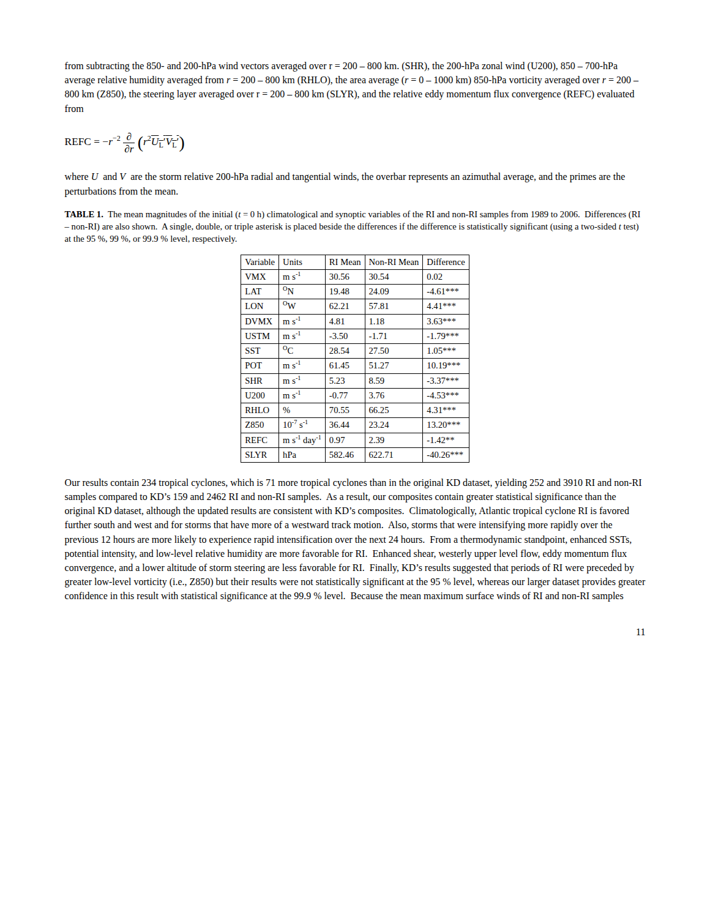from subtracting the 850- and 200-hPa wind vectors averaged over r = 200 – 800 km. (SHR), the 200-hPa zonal wind (U200), 850 – 700-hPa average relative humidity averaged from r = 200 – 800 km (RHLO), the area average (r = 0 – 1000 km) 850-hPa vorticity averaged over r = 200 – 800 km (Z850), the steering layer averaged over r = 200 – 800 km (SLYR), and the relative eddy momentum flux convergence (REFC) evaluated from
REFC = −r−2 ∂∂r (r2UL′VL′)
where U and V are the storm relative 200-hPa radial and tangential winds, the overbar represents an azimuthal average, and the primes are the perturbations from the mean.
TABLE 1. The mean magnitudes of the initial (t = 0 h) climatological and synoptic variables of the RI and non-RI samples from 1989 to 2006. Differences (RI – non-RI) are also shown. A single, double, or triple asterisk is placed beside the differences if the difference is statistically significant (using a two-sided t test) at the 95 %, 99 %, or 99.9 % level, respectively.
| Variable | Units | RI Mean | Non-RI Mean | Difference |
| VMX | m s -1 | 30.56 | 30.54 | 0.02 |
| LAT | O N | 19.48 | 24.09 | -4.61*** |
| LON | O W | 62.21 | 57.81 | 4.41*** |
| DVMX | m s -1 | 4.81 | 1.18 | 3.63*** |
| USTM | m s -1 | -3.50 | -1.71 | -1.79*** |
| SST | O C | 28.54 | 27.50 | 1.05*** |
| POT | m s -1 | 61.45 | 51.27 | 10.19*** |
| SHR | m s -1 | 5.23 | 8.59 | -3.37*** |
| U200 | m s -1 | -0.77 | 3.76 | -4.53*** |
| RHLO | % | 70.55 | 66.25 | 4.31*** |
| Z850 | 10 -7 s -1 | 36.44 | 23.24 | 13.20*** |
| REFC | m s -1 day -1 | 0.97 | 2.39 | -1.42** |
| SLYR | hPa | 582.46 | 622.71 | -40.26*** |
Our results contain 234 tropical cyclones, which is 71 more tropical cyclones than in the original KD dataset, yielding 252 and 3910 RI and non-RI samples compared to KD’s 159 and 2462 RI and non-RI samples. As a result, our composites contain greater statistical significance than the original KD dataset, although the updated results are consistent with KD’s composites. Climatologically, Atlantic tropical cyclone RI is favored further south and west and for storms that have more of a westward track motion. Also, storms that were intensifying more rapidly over the previous 12 hours are more likely to experience rapid intensification over the next 24 hours. From a thermodynamic standpoint, enhanced SSTs, potential intensity, and low-level relative humidity are more favorable for RI. Enhanced shear, westerly upper level flow, eddy momentum flux convergence, and a lower altitude of storm steering are less favorable for RI. Finally, KD’s results suggested that periods of RI were preceded by greater low-level vorticity (i.e., Z850) but their results were not statistically significant at the 95 % level, whereas our larger dataset provides greater confidence in this result with statistical significance at the 99.9 % level. Because the mean maximum surface winds of RI and non-RI samples
11